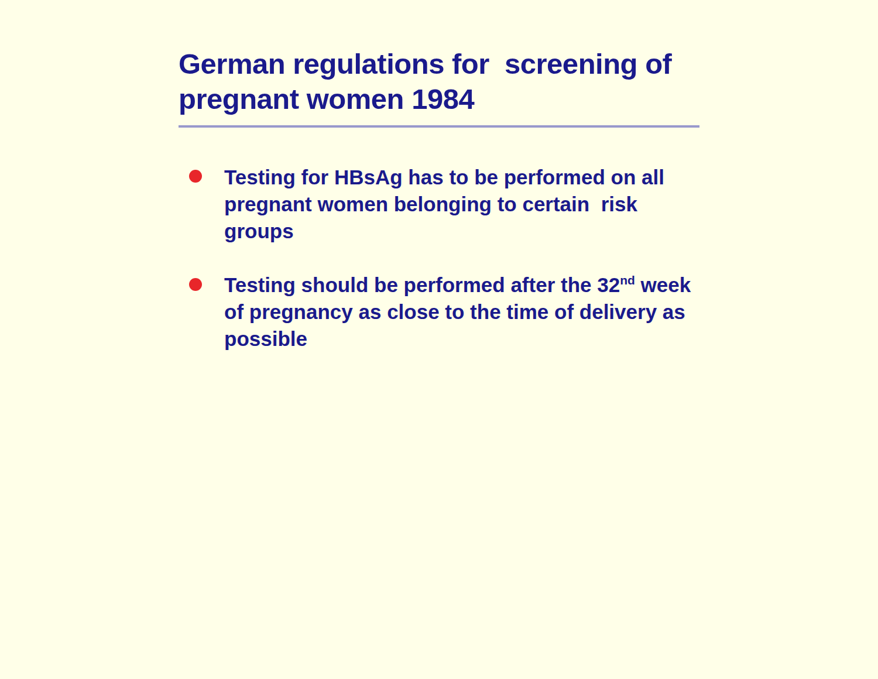German regulations for screening of pregnant women 1984
Testing for HBsAg has to be performed on all pregnant women belonging to certain risk groups
Testing should be performed after the 32nd week
of pregnancy as close to the time of delivery as possible